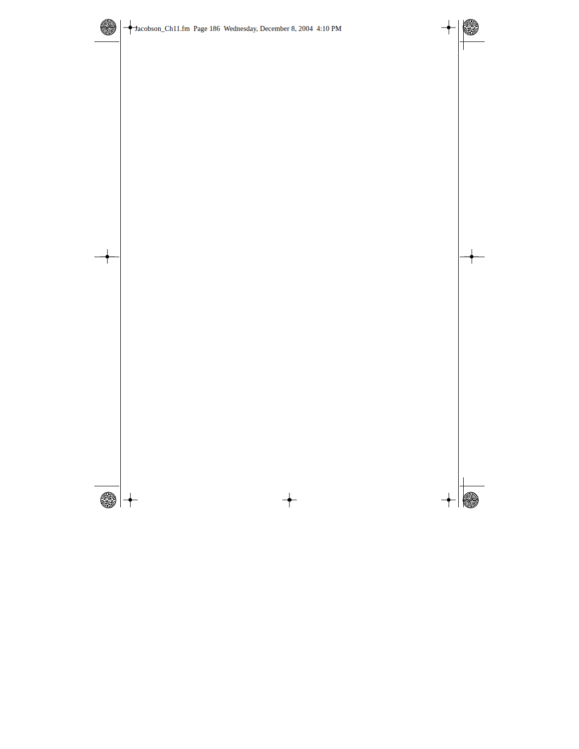Jacobson_Ch11.fm Page 186 Wednesday, December 8, 2004 4:10 PM